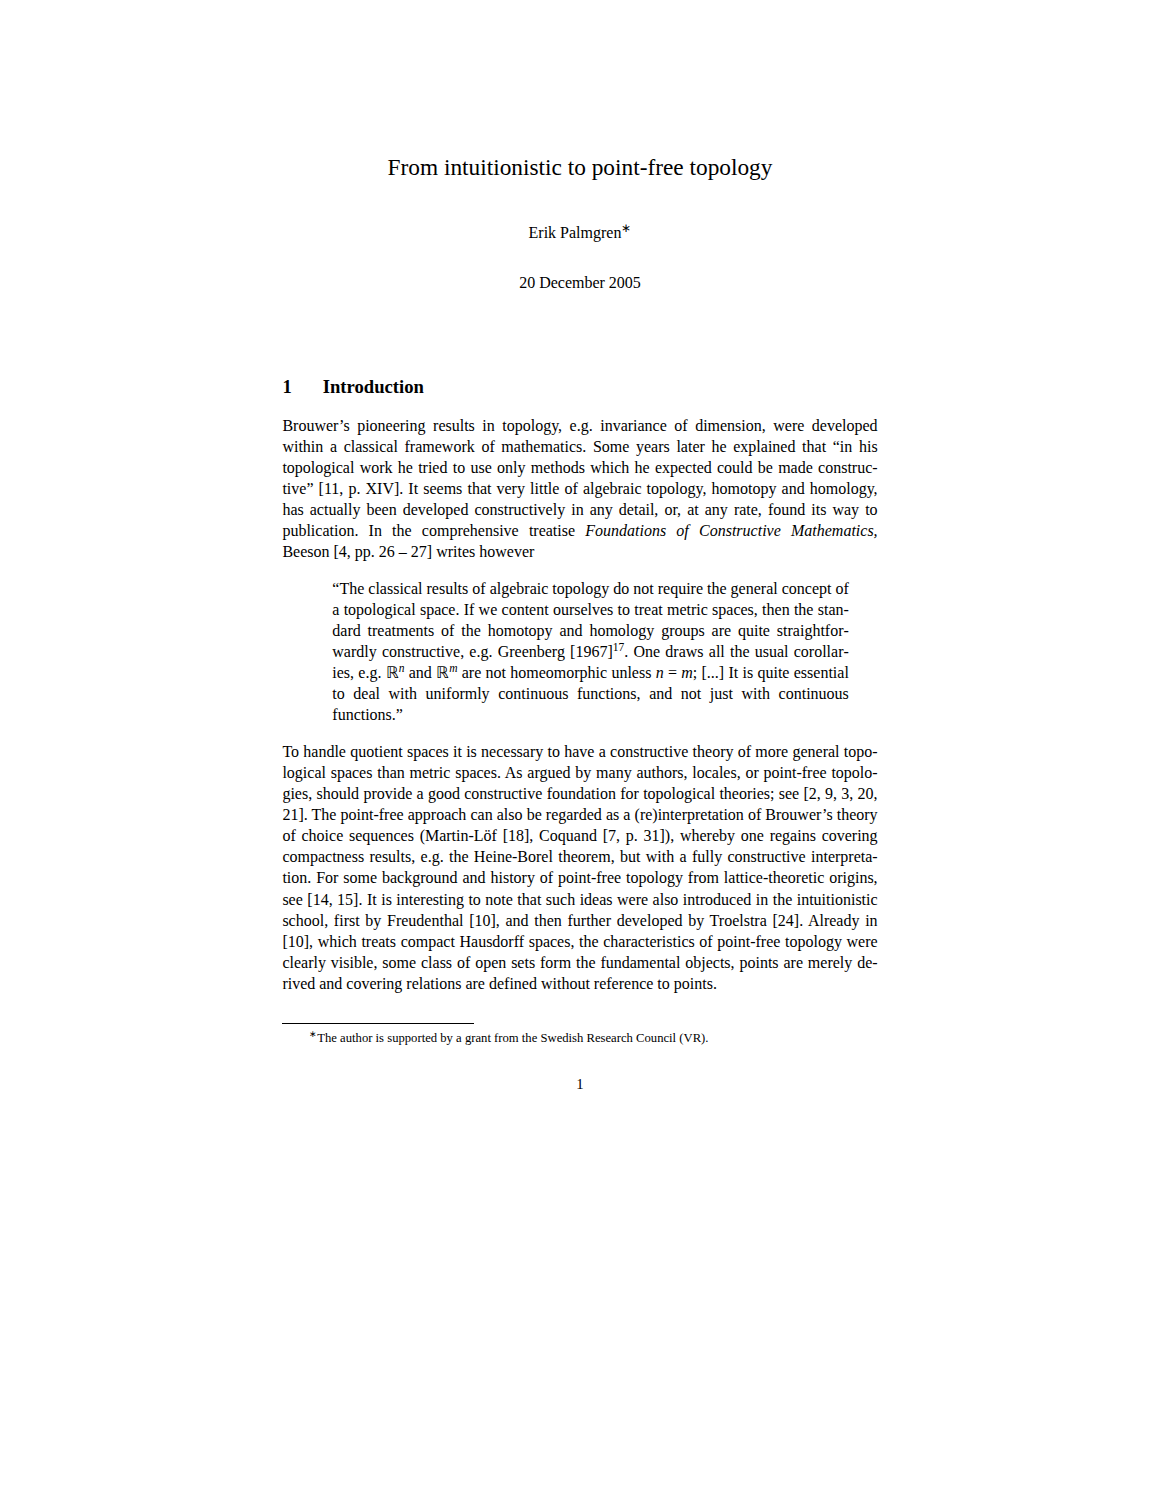From intuitionistic to point-free topology
Erik Palmgren∗
20 December 2005
1 Introduction
Brouwer’s pioneering results in topology, e.g. invariance of dimension, were developed within a classical framework of mathematics. Some years later he explained that “in his topological work he tried to use only methods which he expected could be made constructive” [11, p. XIV]. It seems that very little of algebraic topology, homotopy and homology, has actually been developed constructively in any detail, or, at any rate, found its way to publication. In the comprehensive treatise Foundations of Constructive Mathematics, Beeson [4, pp. 26 – 27] writes however
“The classical results of algebraic topology do not require the general concept of a topological space. If we content ourselves to treat metric spaces, then the standard treatments of the homotopy and homology groups are quite straightforwardly constructive, e.g. Greenberg [1967]17. One draws all the usual corollaries, e.g. ℝn and ℝm are not homeomorphic unless n = m; [...] It is quite essential to deal with uniformly continuous functions, and not just with continuous functions.”
To handle quotient spaces it is necessary to have a constructive theory of more general topological spaces than metric spaces. As argued by many authors, locales, or point-free topologies, should provide a good constructive foundation for topological theories; see [2, 9, 3, 20, 21]. The point-free approach can also be regarded as a (re)interpretation of Brouwer’s theory of choice sequences (Martin-Löf [18], Coquand [7, p. 31]), whereby one regains covering compactness results, e.g. the Heine-Borel theorem, but with a fully constructive interpretation. For some background and history of point-free topology from lattice-theoretic origins, see [14, 15]. It is interesting to note that such ideas were also introduced in the intuitionistic school, first by Freudenthal [10], and then further developed by Troelstra [24]. Already in [10], which treats compact Hausdorff spaces, the characteristics of point-free topology were clearly visible, some class of open sets form the fundamental objects, points are merely derived and covering relations are defined without reference to points.
∗The author is supported by a grant from the Swedish Research Council (VR).
1